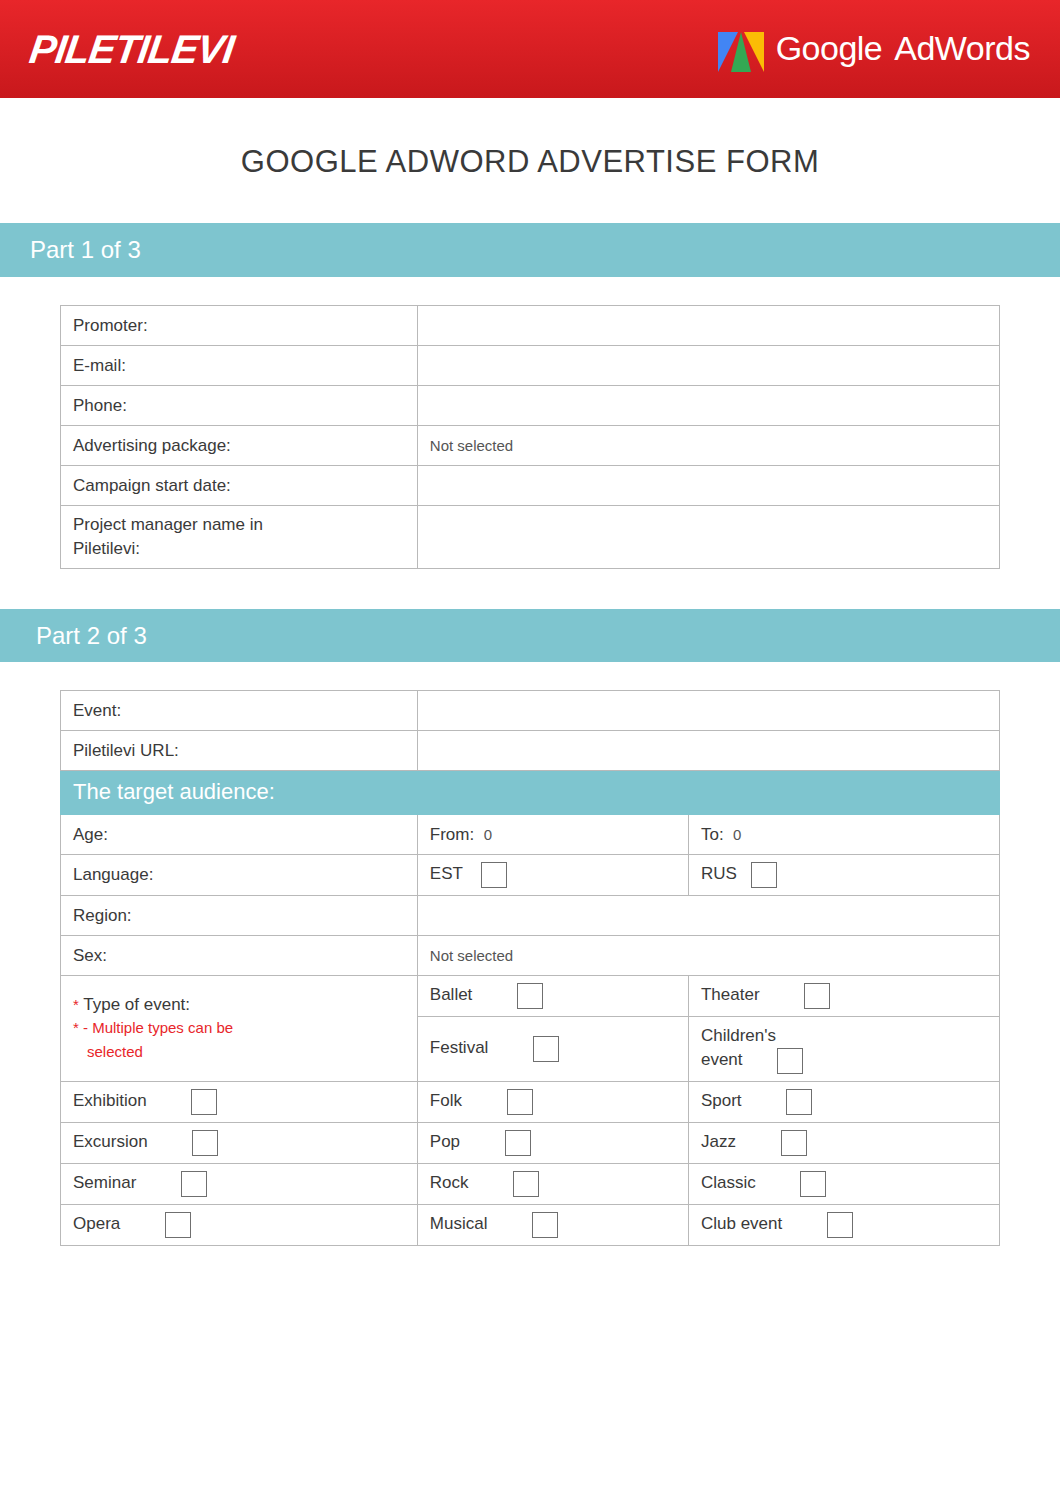PILETILEVI
Google AdWords
GOOGLE ADWORD ADVERTISE FORM
Part 1 of 3
| Promoter: | |
| E-mail: | |
| Phone: | |
| Advertising package: | Not selected |
| Campaign start date: | |
| Project manager name in Piletilevi: | |
Part 2 of 3
| Event: | |
| Piletilevi URL: | |
| The target audience: |
| Age: | From: 0 | To: 0 |
| Language: | EST | RUS |
| Region: | |
| Sex: | Not selected |
| * Type of event: * - Multiple types can be selected | Ballet | Theater |
| Festival | Children's event |
| Exhibition | Folk | Sport |
| Excursion | Pop | Jazz |
| Seminar | Rock | Classic |
| Opera | Musical | Club event |